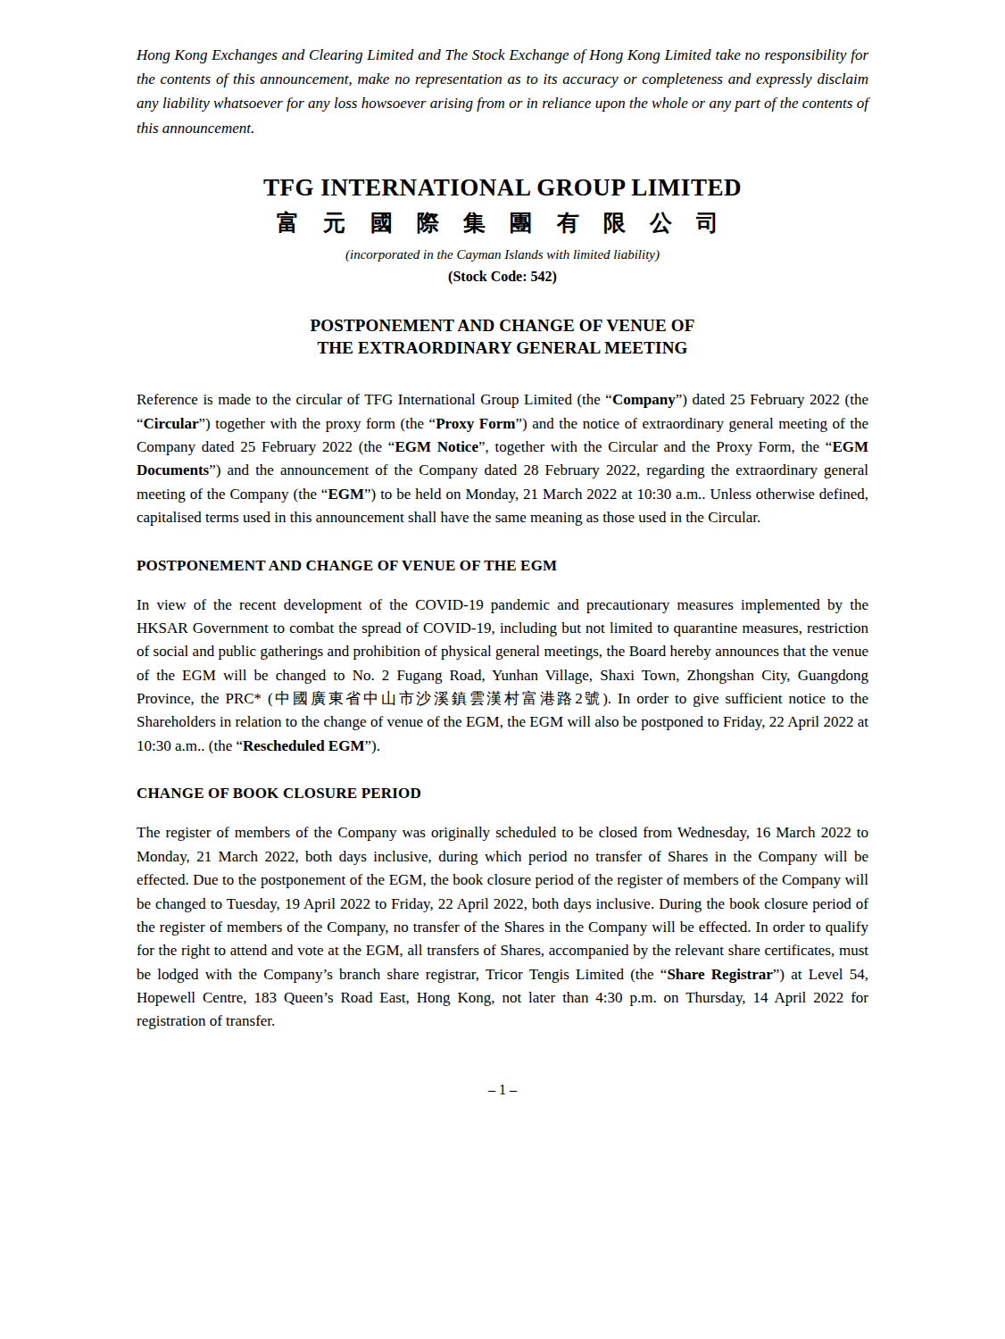Hong Kong Exchanges and Clearing Limited and The Stock Exchange of Hong Kong Limited take no responsibility for the contents of this announcement, make no representation as to its accuracy or completeness and expressly disclaim any liability whatsoever for any loss howsoever arising from or in reliance upon the whole or any part of the contents of this announcement.
TFG INTERNATIONAL GROUP LIMITED
富 元 國 際 集 團 有 限 公 司
(incorporated in the Cayman Islands with limited liability)
(Stock Code: 542)
POSTPONEMENT AND CHANGE OF VENUE OF
THE EXTRAORDINARY GENERAL MEETING
Reference is made to the circular of TFG International Group Limited (the “Company”) dated 25 February 2022 (the “Circular”) together with the proxy form (the “Proxy Form”) and the notice of extraordinary general meeting of the Company dated 25 February 2022 (the “EGM Notice”, together with the Circular and the Proxy Form, the “EGM Documents”) and the announcement of the Company dated 28 February 2022, regarding the extraordinary general meeting of the Company (the “EGM”) to be held on Monday, 21 March 2022 at 10:30 a.m.. Unless otherwise defined, capitalised terms used in this announcement shall have the same meaning as those used in the Circular.
POSTPONEMENT AND CHANGE OF VENUE OF THE EGM
In view of the recent development of the COVID-19 pandemic and precautionary measures implemented by the HKSAR Government to combat the spread of COVID-19, including but not limited to quarantine measures, restriction of social and public gatherings and prohibition of physical general meetings, the Board hereby announces that the venue of the EGM will be changed to No. 2 Fugang Road, Yunhan Village, Shaxi Town, Zhongshan City, Guangdong Province, the PRC* (中國廣東省中山市沙溪鎮雲漢村富港路2號). In order to give sufficient notice to the Shareholders in relation to the change of venue of the EGM, the EGM will also be postponed to Friday, 22 April 2022 at 10:30 a.m.. (the “Rescheduled EGM”).
CHANGE OF BOOK CLOSURE PERIOD
The register of members of the Company was originally scheduled to be closed from Wednesday, 16 March 2022 to Monday, 21 March 2022, both days inclusive, during which period no transfer of Shares in the Company will be effected. Due to the postponement of the EGM, the book closure period of the register of members of the Company will be changed to Tuesday, 19 April 2022 to Friday, 22 April 2022, both days inclusive. During the book closure period of the register of members of the Company, no transfer of the Shares in the Company will be effected. In order to qualify for the right to attend and vote at the EGM, all transfers of Shares, accompanied by the relevant share certificates, must be lodged with the Company’s branch share registrar, Tricor Tengis Limited (the “Share Registrar”) at Level 54, Hopewell Centre, 183 Queen’s Road East, Hong Kong, not later than 4:30 p.m. on Thursday, 14 April 2022 for registration of transfer.
– 1 –